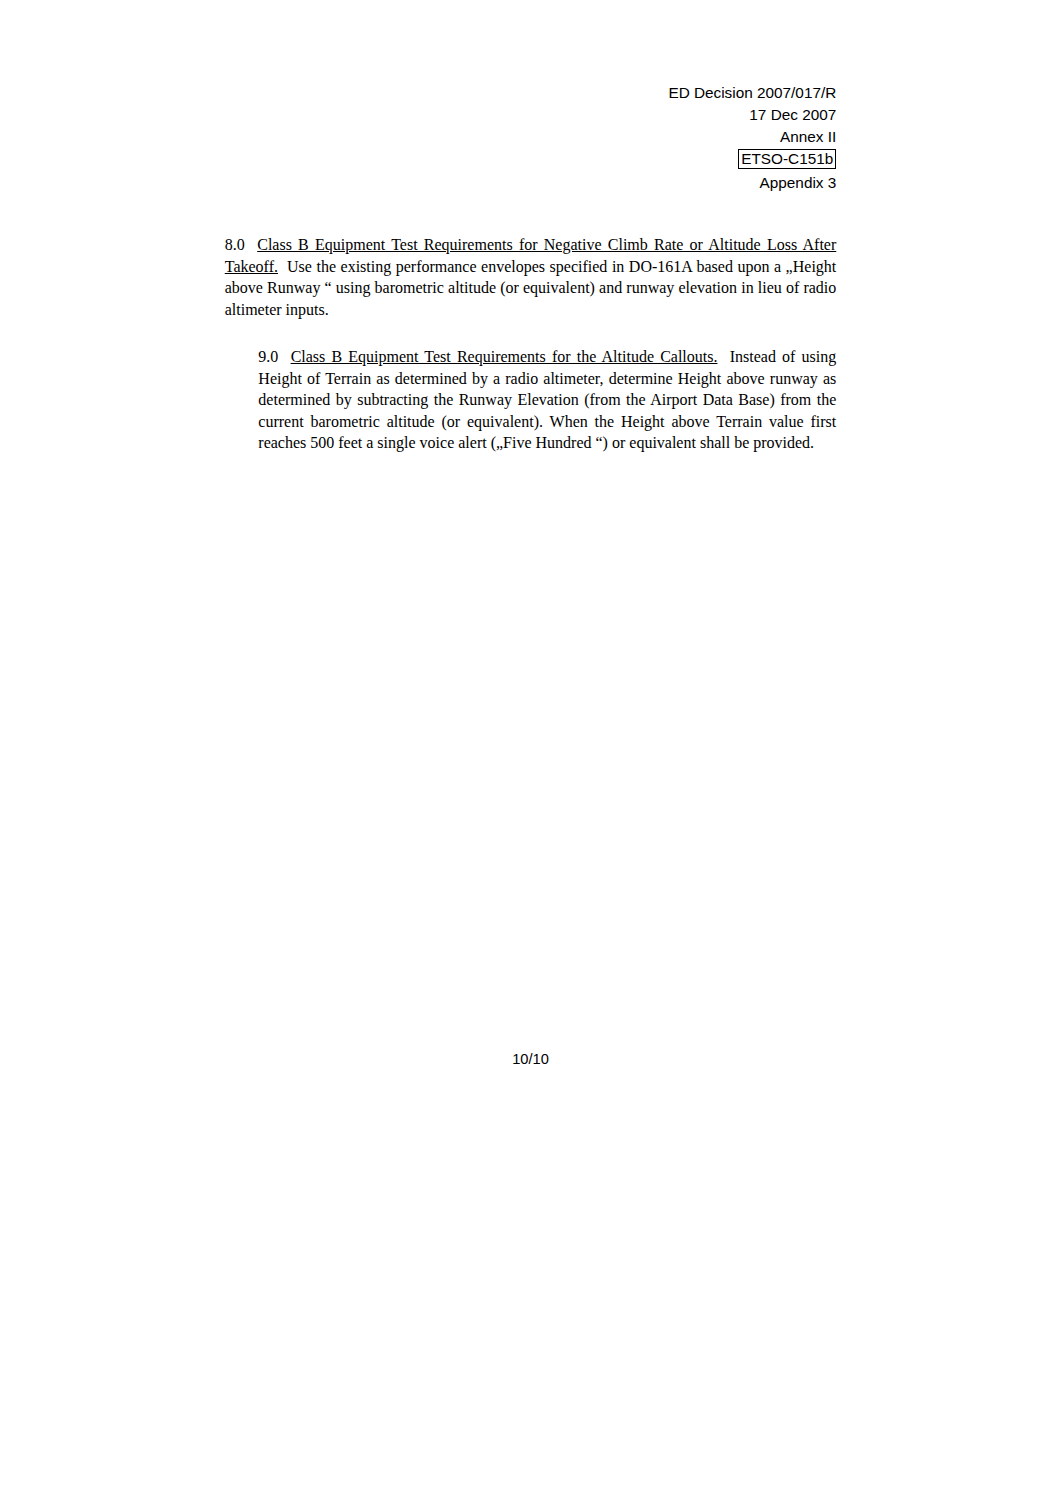ED Decision 2007/017/R 17 Dec 2007 Annex II ETSO-C151b Appendix 3
8.0 Class B Equipment Test Requirements for Negative Climb Rate or Altitude Loss After Takeoff. Use the existing performance envelopes specified in DO-161A based upon a „Height above Runway “ using barometric altitude (or equivalent) and runway elevation in lieu of radio altimeter inputs.
9.0 Class B Equipment Test Requirements for the Altitude Callouts. Instead of using Height of Terrain as determined by a radio altimeter, determine Height above runway as determined by subtracting the Runway Elevation (from the Airport Data Base) from the current barometric altitude (or equivalent). When the Height above Terrain value first reaches 500 feet a single voice alert („Five Hundred “) or equivalent shall be provided.
10/10